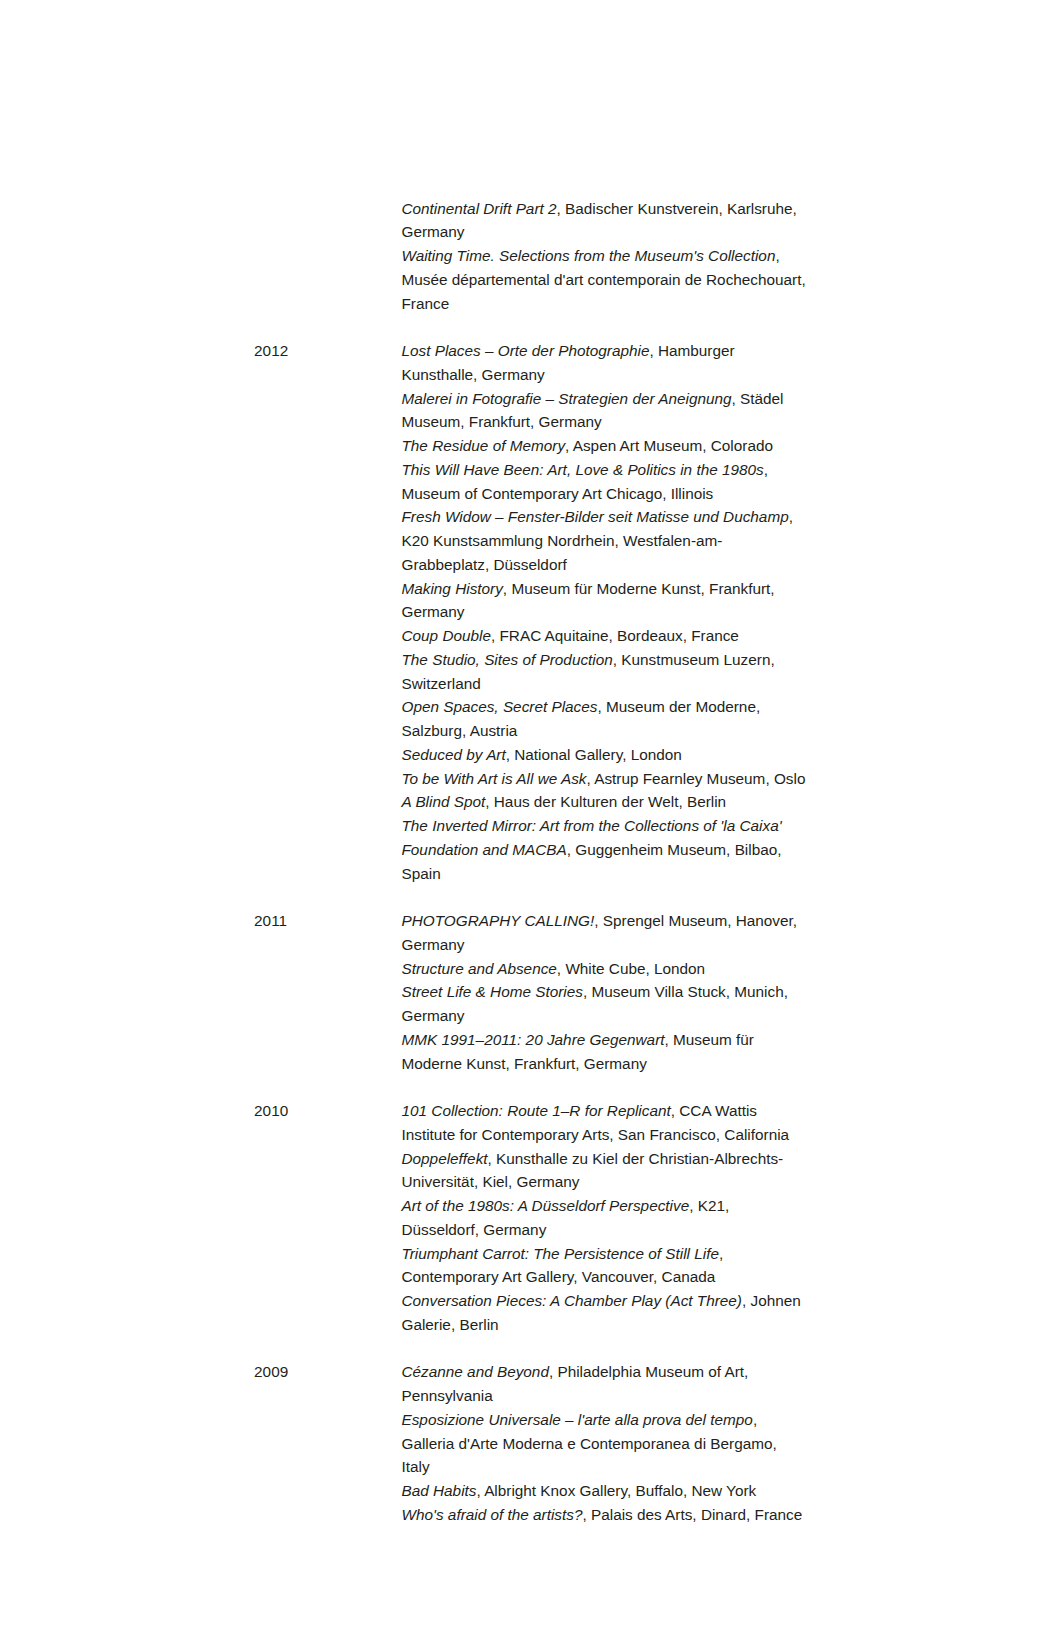| | Continental Drift Part 2 , Badischer Kunstverein, Karlsruhe, Germany Waiting Time. Selections from the Museum's Collection , Musée départemental d'art contemporain de Rochechouart, France |
| 2012 | Lost Places – Orte der Photographie , Hamburger Kunsthalle, Germany Malerei in Fotografie – Strategien der Aneignung , Städel Museum, Frankfurt, Germany The Residue of Memory , Aspen Art Museum, Colorado This Will Have Been: Art, Love & Politics in the 1980s , Museum of Contemporary Art Chicago, Illinois Fresh Widow – Fenster-Bilder seit Matisse und Duchamp , K20 Kunstsammlung Nordrhein, Westfalen-am-Grabbeplatz, Düsseldorf Making History , Museum für Moderne Kunst, Frankfurt, Germany Coup Double , FRAC Aquitaine, Bordeaux, France The Studio, Sites of Production , Kunstmuseum Luzern, Switzerland Open Spaces, Secret Places , Museum der Moderne, Salzburg, Austria Seduced by Art , National Gallery, London To be With Art is All we Ask , Astrup Fearnley Museum, Oslo A Blind Spot , Haus der Kulturen der Welt, Berlin The Inverted Mirror: Art from the Collections of 'la Caixa' Foundation and MACBA , Guggenheim Museum, Bilbao, Spain |
| 2011 | PHOTOGRAPHY CALLING! , Sprengel Museum, Hanover, Germany Structure and Absence , White Cube, London Street Life & Home Stories , Museum Villa Stuck, Munich, Germany MMK 1991–2011: 20 Jahre Gegenwart , Museum für Moderne Kunst, Frankfurt, Germany |
| 2010 | 101 Collection: Route 1–R for Replicant , CCA Wattis Institute for Contemporary Arts, San Francisco, California Doppeleffekt , Kunsthalle zu Kiel der Christian-Albrechts-Universität, Kiel, Germany Art of the 1980s: A Düsseldorf Perspective , K21, Düsseldorf, Germany Triumphant Carrot: The Persistence of Still Life , Contemporary Art Gallery, Vancouver, Canada Conversation Pieces: A Chamber Play (Act Three) , Johnen Galerie, Berlin |
| 2009 | Cézanne and Beyond , Philadelphia Museum of Art, Pennsylvania Esposizione Universale – l'arte alla prova del tempo , Galleria d'Arte Moderna e Contemporanea di Bergamo, Italy Bad Habits , Albright Knox Gallery, Buffalo, New York Who's afraid of the artists? , Palais des Arts, Dinard, France |